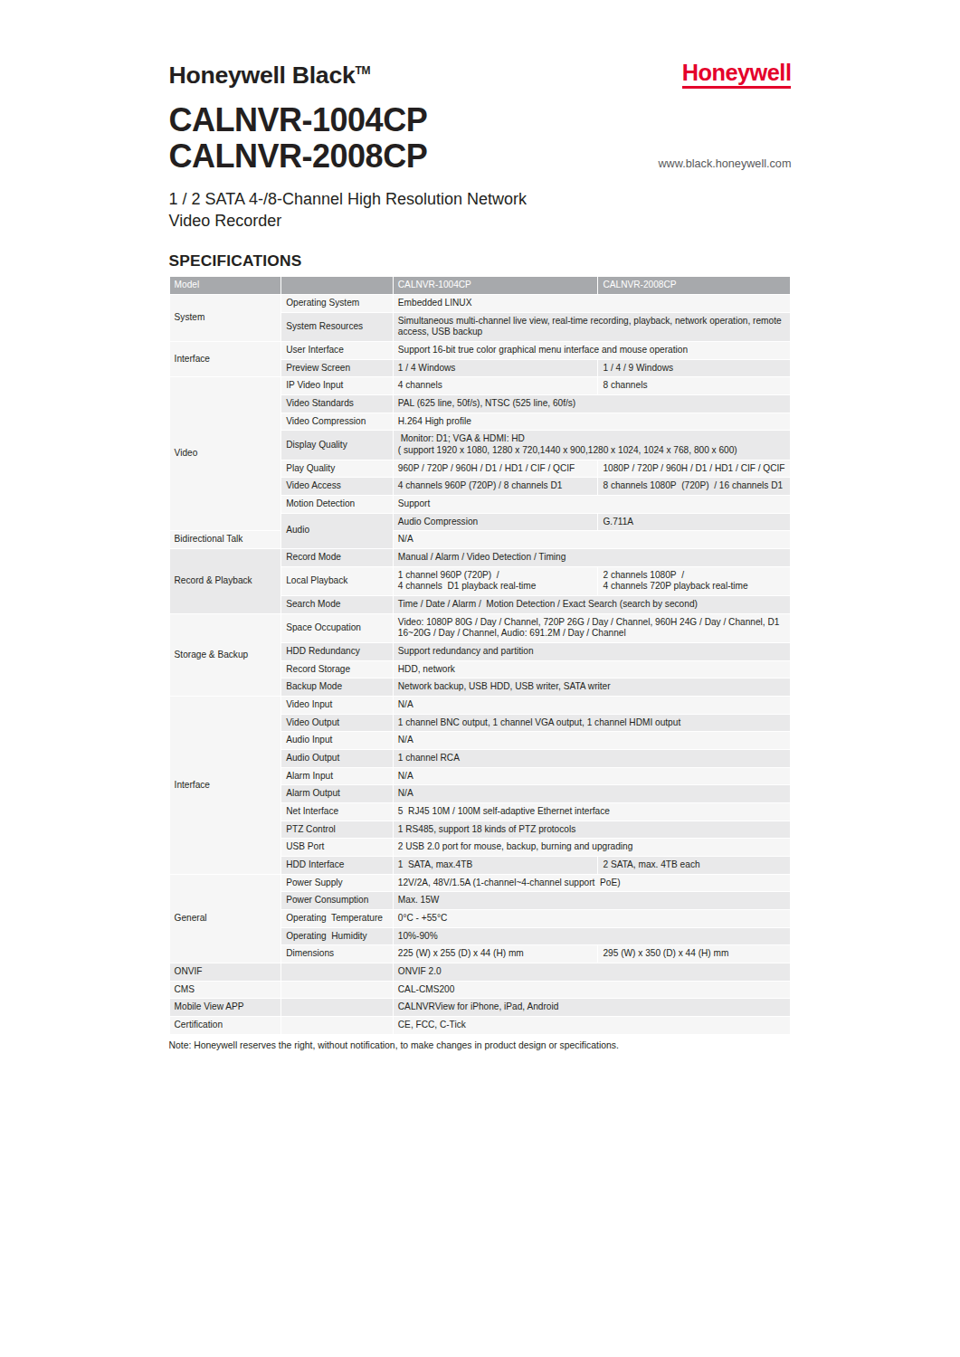Honeywell BlackTM
Honeywell
CALNVR-1004CP
CALNVR-2008CP
www.black.honeywell.com
1 / 2 SATA 4-/8-Channel High Resolution Network
Video Recorder
SPECIFICATIONS
| Model | | CALNVR-1004CP | CALNVR-2008CP |
| System | Operating System | Embedded LINUX |
| System Resources | Simultaneous multi-channel live view, real-time recording, playback, network operation, remote access, USB backup |
| Interface | User Interface | Support 16-bit true color graphical menu interface and mouse operation |
| Preview Screen | 1 / 4 Windows | 1 / 4 / 9 Windows |
| Video | IP Video Input | 4 channels | 8 channels |
| Video Standards | PAL (625 line, 50f/s), NTSC (525 line, 60f/s) |
| Video Compression | H.264 High profile |
| Display Quality | Monitor: D1; VGA & HDMI: HD ( support 1920 x 1080, 1280 x 720,1440 x 900,1280 x 1024, 1024 x 768, 800 x 600) |
| Play Quality | 960P / 720P / 960H / D1 / HD1 / CIF / QCIF | 1080P / 720P / 960H / D1 / HD1 / CIF / QCIF |
| Video Access | 4 channels 960P (720P) / 8 channels D1 | 8 channels 1080P (720P) / 16 channels D1 |
| Motion Detection | Support |
| Audio | Audio Compression | G.711A |
| Bidirectional Talk | N/A |
| Record & Playback | Record Mode | Manual / Alarm / Video Detection / Timing |
| Local Playback | 1 channel 960P (720P) / 4 channels D1 playback real-time | 2 channels 1080P / 4 channels 720P playback real-time |
| Search Mode | Time / Date / Alarm / Motion Detection / Exact Search (search by second) |
| Storage & Backup | Space Occupation | Video: 1080P 80G / Day / Channel, 720P 26G / Day / Channel, 960H 24G / Day / Channel, D1 16~20G / Day / Channel, Audio: 691.2M / Day / Channel |
| HDD Redundancy | Support redundancy and partition |
| Record Storage | HDD, network |
| Backup Mode | Network backup, USB HDD, USB writer, SATA writer |
| Interface | Video Input | N/A |
| Video Output | 1 channel BNC output, 1 channel VGA output, 1 channel HDMI output |
| Audio Input | N/A |
| Audio Output | 1 channel RCA |
| Alarm Input | N/A |
| Alarm Output | N/A |
| Net Interface | 5 RJ45 10M / 100M self-adaptive Ethernet interface |
| PTZ Control | 1 RS485, support 18 kinds of PTZ protocols |
| USB Port | 2 USB 2.0 port for mouse, backup, burning and upgrading |
| HDD Interface | 1 SATA, max.4TB | 2 SATA, max. 4TB each |
| General | Power Supply | 12V/2A, 48V/1.5A (1-channel~4-channel support PoE) |
| Power Consumption | Max. 15W |
| Operating Temperature | 0°C - +55°C |
| Operating Humidity | 10%-90% |
| Dimensions | 225 (W) x 255 (D) x 44 (H) mm | 295 (W) x 350 (D) x 44 (H) mm |
| ONVIF | | ONVIF 2.0 |
| CMS | | CAL-CMS200 |
| Mobile View APP | | CALNVRView for iPhone, iPad, Android |
| Certification | | CE, FCC, C-Tick |
Note: Honeywell reserves the right, without notification, to make changes in product design or specifications.